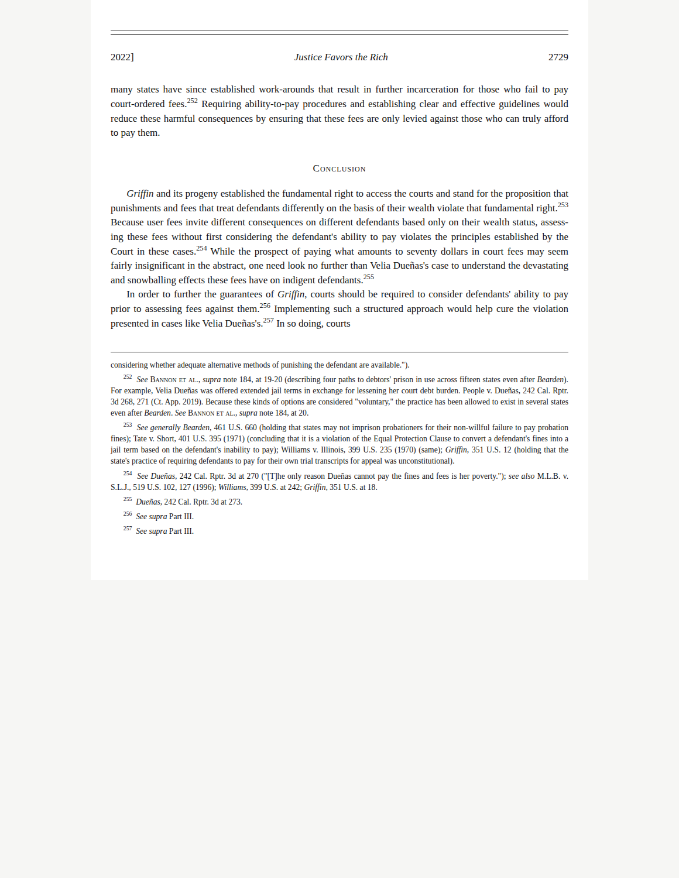2022] Justice Favors the Rich 2729
many states have since established work-arounds that result in further incarceration for those who fail to pay court-ordered fees.252 Requiring ability-to-pay procedures and establishing clear and effective guidelines would reduce these harmful consequences by ensuring that these fees are only levied against those who can truly afford to pay them.
Conclusion
Griffin and its progeny established the fundamental right to access the courts and stand for the proposition that punishments and fees that treat defendants differently on the basis of their wealth violate that fundamental right.253 Because user fees invite different consequences on different defendants based only on their wealth status, assessing these fees without first considering the defendant's ability to pay violates the principles established by the Court in these cases.254 While the prospect of paying what amounts to seventy dollars in court fees may seem fairly insignificant in the abstract, one need look no further than Velia Dueñas's case to understand the devastating and snowballing effects these fees have on indigent defendants.255
In order to further the guarantees of Griffin, courts should be required to consider defendants' ability to pay prior to assessing fees against them.256 Implementing such a structured approach would help cure the violation presented in cases like Velia Dueñas's.257 In so doing, courts
considering whether adequate alternative methods of punishing the defendant are available.").
252 See Bannon et al., supra note 184, at 19-20 (describing four paths to debtors' prison in use across fifteen states even after Bearden). For example, Velia Dueñas was offered extended jail terms in exchange for lessening her court debt burden. People v. Dueñas, 242 Cal. Rptr. 3d 268, 271 (Ct. App. 2019). Because these kinds of options are considered "voluntary," the practice has been allowed to exist in several states even after Bearden. See Bannon et al., supra note 184, at 20.
253 See generally Bearden, 461 U.S. 660 (holding that states may not imprison probationers for their non-willful failure to pay probation fines); Tate v. Short, 401 U.S. 395 (1971) (concluding that it is a violation of the Equal Protection Clause to convert a defendant's fines into a jail term based on the defendant's inability to pay); Williams v. Illinois, 399 U.S. 235 (1970) (same); Griffin, 351 U.S. 12 (holding that the state's practice of requiring defendants to pay for their own trial transcripts for appeal was unconstitutional).
254 See Dueñas, 242 Cal. Rptr. 3d at 270 ("[T]he only reason Dueñas cannot pay the fines and fees is her poverty."); see also M.L.B. v. S.L.J., 519 U.S. 102, 127 (1996); Williams, 399 U.S. at 242; Griffin, 351 U.S. at 18.
255 Dueñas, 242 Cal. Rptr. 3d at 273.
256 See supra Part III.
257 See supra Part III.